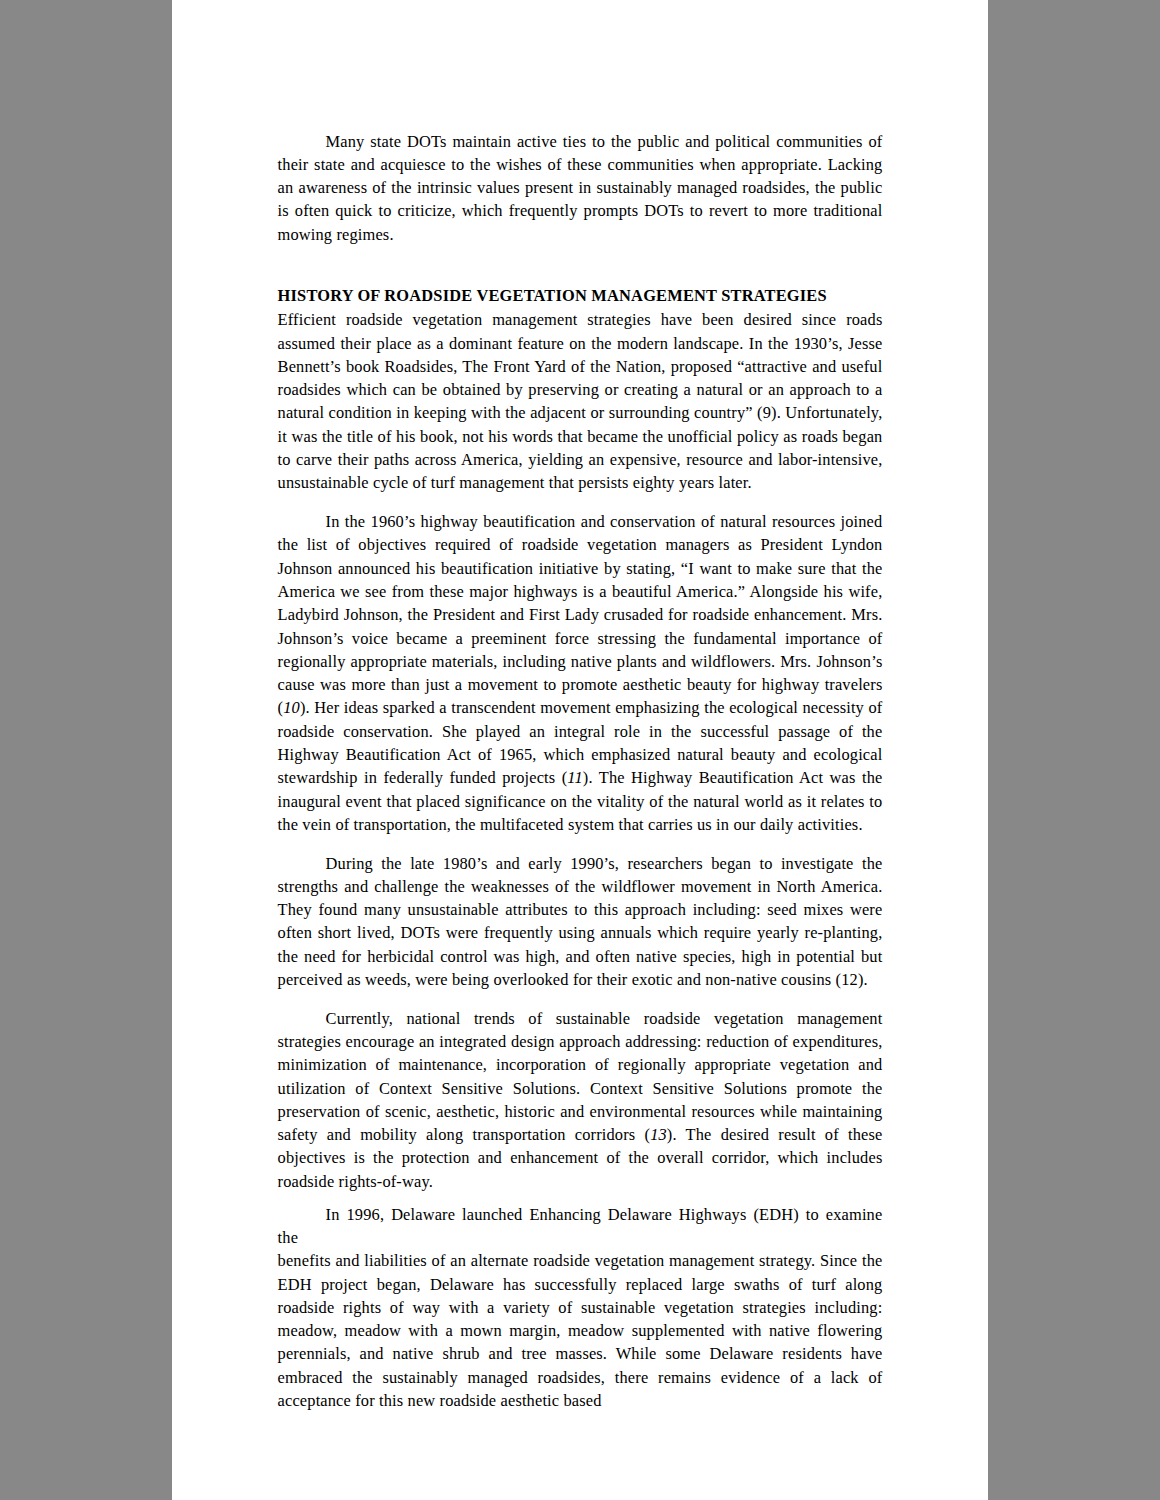Many state DOTs maintain active ties to the public and political communities of their state and acquiesce to the wishes of these communities when appropriate. Lacking an awareness of the intrinsic values present in sustainably managed roadsides, the public is often quick to criticize, which frequently prompts DOTs to revert to more traditional mowing regimes.
HISTORY OF ROADSIDE VEGETATION MANAGEMENT STRATEGIES
Efficient roadside vegetation management strategies have been desired since roads assumed their place as a dominant feature on the modern landscape. In the 1930’s, Jesse Bennett’s book Roadsides, The Front Yard of the Nation, proposed “attractive and useful roadsides which can be obtained by preserving or creating a natural or an approach to a natural condition in keeping with the adjacent or surrounding country” (9). Unfortunately, it was the title of his book, not his words that became the unofficial policy as roads began to carve their paths across America, yielding an expensive, resource and labor-intensive, unsustainable cycle of turf management that persists eighty years later.
In the 1960’s highway beautification and conservation of natural resources joined the list of objectives required of roadside vegetation managers as President Lyndon Johnson announced his beautification initiative by stating, “I want to make sure that the America we see from these major highways is a beautiful America.” Alongside his wife, Ladybird Johnson, the President and First Lady crusaded for roadside enhancement. Mrs. Johnson’s voice became a preeminent force stressing the fundamental importance of regionally appropriate materials, including native plants and wildflowers. Mrs. Johnson’s cause was more than just a movement to promote aesthetic beauty for highway travelers (10). Her ideas sparked a transcendent movement emphasizing the ecological necessity of roadside conservation. She played an integral role in the successful passage of the Highway Beautification Act of 1965, which emphasized natural beauty and ecological stewardship in federally funded projects (11). The Highway Beautification Act was the inaugural event that placed significance on the vitality of the natural world as it relates to the vein of transportation, the multifaceted system that carries us in our daily activities.
During the late 1980’s and early 1990’s, researchers began to investigate the strengths and challenge the weaknesses of the wildflower movement in North America. They found many unsustainable attributes to this approach including: seed mixes were often short lived, DOTs were frequently using annuals which require yearly re-planting, the need for herbicidal control was high, and often native species, high in potential but perceived as weeds, were being overlooked for their exotic and non-native cousins (12).
Currently, national trends of sustainable roadside vegetation management strategies encourage an integrated design approach addressing: reduction of expenditures, minimization of maintenance, incorporation of regionally appropriate vegetation and utilization of Context Sensitive Solutions. Context Sensitive Solutions promote the preservation of scenic, aesthetic, historic and environmental resources while maintaining safety and mobility along transportation corridors (13). The desired result of these objectives is the protection and enhancement of the overall corridor, which includes roadside rights-of-way.
In 1996, Delaware launched Enhancing Delaware Highways (EDH) to examine the
benefits and liabilities of an alternate roadside vegetation management strategy. Since the EDH project began, Delaware has successfully replaced large swaths of turf along roadside rights of way with a variety of sustainable vegetation strategies including: meadow, meadow with a mown margin, meadow supplemented with native flowering perennials, and native shrub and tree masses. While some Delaware residents have embraced the sustainably managed roadsides, there remains evidence of a lack of acceptance for this new roadside aesthetic based